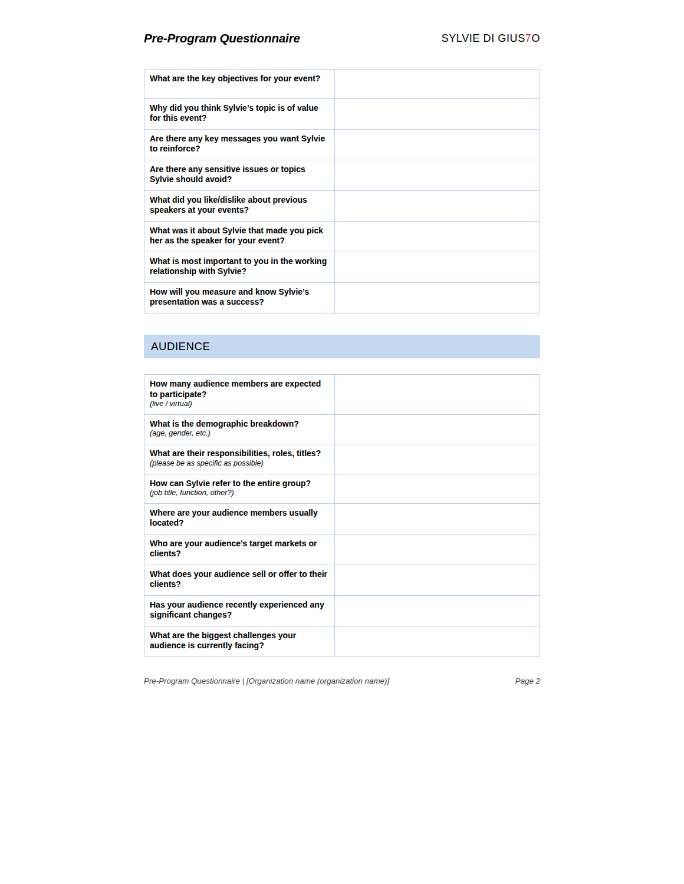Pre-Program Questionnaire
SYLVIE DI GIUS7 O
| What are the key objectives for your event? | |
| Why did you think Sylvie’s topic is of value for this event? | |
| Are there any key messages you want Sylvie to reinforce? | |
| Are there any sensitive issues or topics Sylvie should avoid? | |
| What did you like/dislike about previous speakers at your events? | |
| What was it about Sylvie that made you pick her as the speaker for your event? | |
| What is most important to you in the working relationship with Sylvie? | |
| How will you measure and know Sylvie’s presentation was a success? | |
AUDIENCE
| How many audience members are expected to participate? (live / virtual) | |
| What is the demographic breakdown? (age, gender, etc.) | |
| What are their responsibilities, roles, titles? (please be as specific as possible) | |
| How can Sylvie refer to the entire group? (job title, function, other?) | |
| Where are your audience members usually located? | |
| Who are your audience’s target markets or clients? | |
| What does your audience sell or offer to their clients? | |
| Has your audience recently experienced any significant changes? | |
| What are the biggest challenges your audience is currently facing? | |
Pre-Program Questionnaire | [Organization name (organization name)]
Page 2